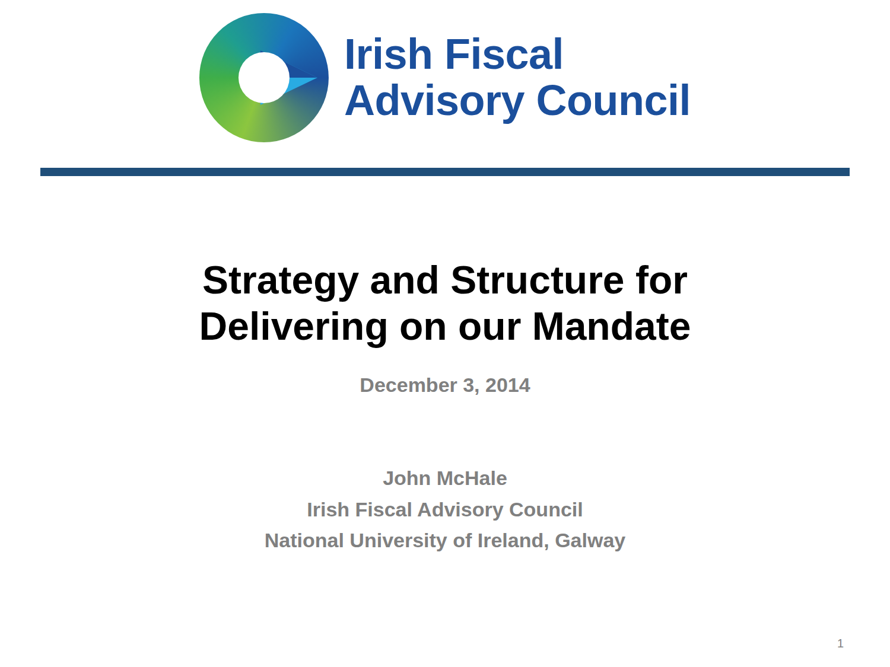Irish Fiscal
Advisory Council
Strategy and Structure for
Delivering on our Mandate
December 3, 2014
John McHale
Irish Fiscal Advisory Council
National University of Ireland, Galway
1